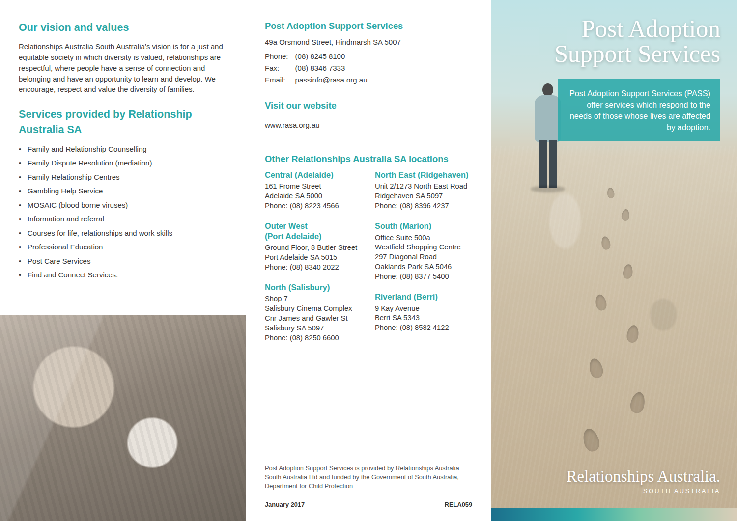Our vision and values
Relationships Australia South Australia’s vision is for a just and equitable society in which diversity is valued, relationships are respectful, where people have a sense of connection and belonging and have an opportunity to learn and develop. We encourage, respect and value the diversity of families.
Services provided by Relationship Australia SA
Family and Relationship Counselling
Family Dispute Resolution (mediation)
Family Relationship Centres
Gambling Help Service
MOSAIC (blood borne viruses)
Information and referral
Courses for life, relationships and work skills
Professional Education
Post Care Services
Find and Connect Services.
Post Adoption Support Services
49a Orsmond Street, Hindmarsh SA 5007
| Phone: | (08) 8245 8100 |
| Fax: | (08) 8346 7333 |
| Email: | passinfo@rasa.org.au |
Visit our website
www.rasa.org.au
Other Relationships Australia SA locations
Central (Adelaide)
161 Frome Street
Adelaide SA 5000
Phone: (08) 8223 4566
Outer West
(Port Adelaide)
Ground Floor, 8 Butler Street
Port Adelaide SA 5015
Phone: (08) 8340 2022
North (Salisbury)
Shop 7
Salisbury Cinema Complex
Cnr James and Gawler St
Salisbury SA 5097
Phone: (08) 8250 6600
North East (Ridgehaven)
Unit 2/1273 North East Road
Ridgehaven SA 5097
Phone: (08) 8396 4237
South (Marion)
Office Suite 500a
Westfield Shopping Centre
297 Diagonal Road
Oaklands Park SA 5046
Phone: (08) 8377 5400
Riverland (Berri)
9 Kay Avenue
Berri SA 5343
Phone: (08) 8582 4122
Post Adoption Support Services is provided by Relationships Australia South Australia Ltd and funded by the Government of South Australia, Department for Child Protection
January 2017 RELA059
Post Adoption
Support Services
Post Adoption Support Services (PASS) offer services which respond to the needs of those whose lives are affected by adoption.
Relationships Australia.
SOUTH AUSTRALIA